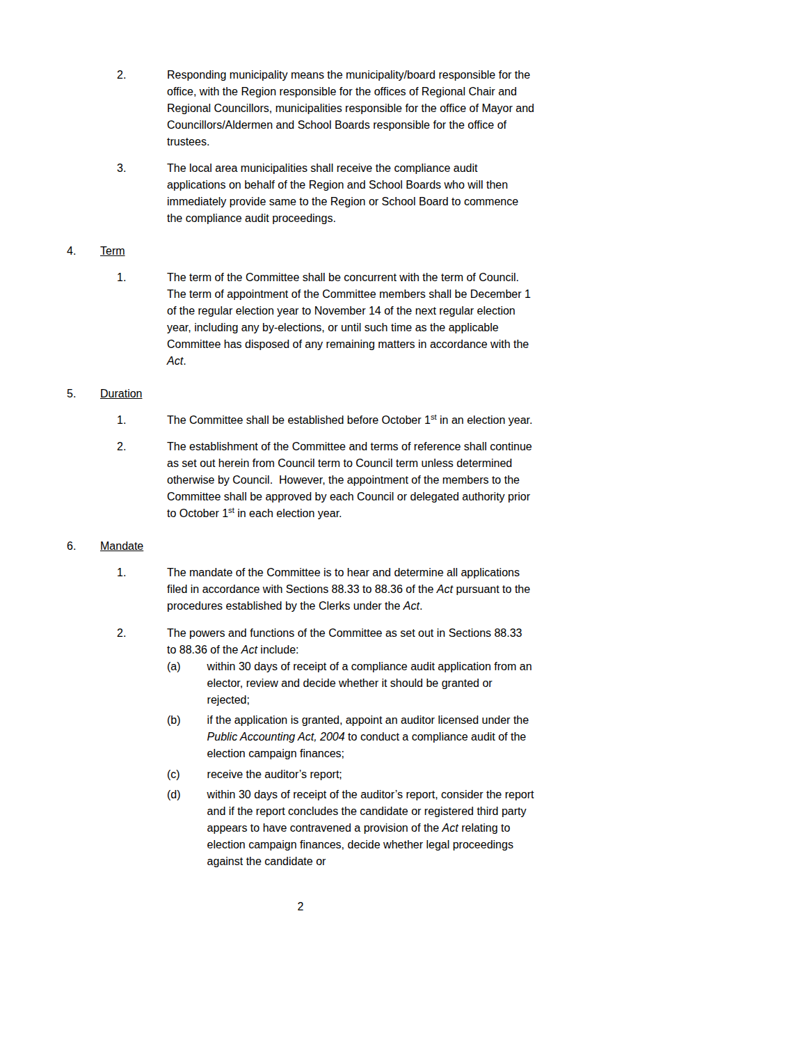2.
Responding municipality means the municipality/board responsible for the office, with the Region responsible for the offices of Regional Chair and Regional Councillors, municipalities responsible for the office of Mayor and Councillors/Aldermen and School Boards responsible for the office of trustees.
3.
The local area municipalities shall receive the compliance audit applications on behalf of the Region and School Boards who will then immediately provide same to the Region or School Board to commence the compliance audit proceedings.
4.
Term
1.
The term of the Committee shall be concurrent with the term of Council. The term of appointment of the Committee members shall be December 1 of the regular election year to November 14 of the next regular election year, including any by-elections, or until such time as the applicable Committee has disposed of any remaining matters in accordance with the Act.
5.
Duration
1.
The Committee shall be established before October 1st in an election year.
2.
The establishment of the Committee and terms of reference shall continue as set out herein from Council term to Council term unless determined otherwise by Council. However, the appointment of the members to the Committee shall be approved by each Council or delegated authority prior to October 1st in each election year.
6.
Mandate
1.
The mandate of the Committee is to hear and determine all applications filed in accordance with Sections 88.33 to 88.36 of the Act pursuant to the procedures established by the Clerks under the Act.
2.
The powers and functions of the Committee as set out in Sections 88.33 to 88.36 of the Act include:
(a)
within 30 days of receipt of a compliance audit application from an elector, review and decide whether it should be granted or rejected;
(b)
if the application is granted, appoint an auditor licensed under the Public Accounting Act, 2004 to conduct a compliance audit of the election campaign finances;
(c)
receive the auditor’s report;
(d)
within 30 days of receipt of the auditor’s report, consider the report and if the report concludes the candidate or registered third party appears to have contravened a provision of the Act relating to election campaign finances, decide whether legal proceedings against the candidate or
2